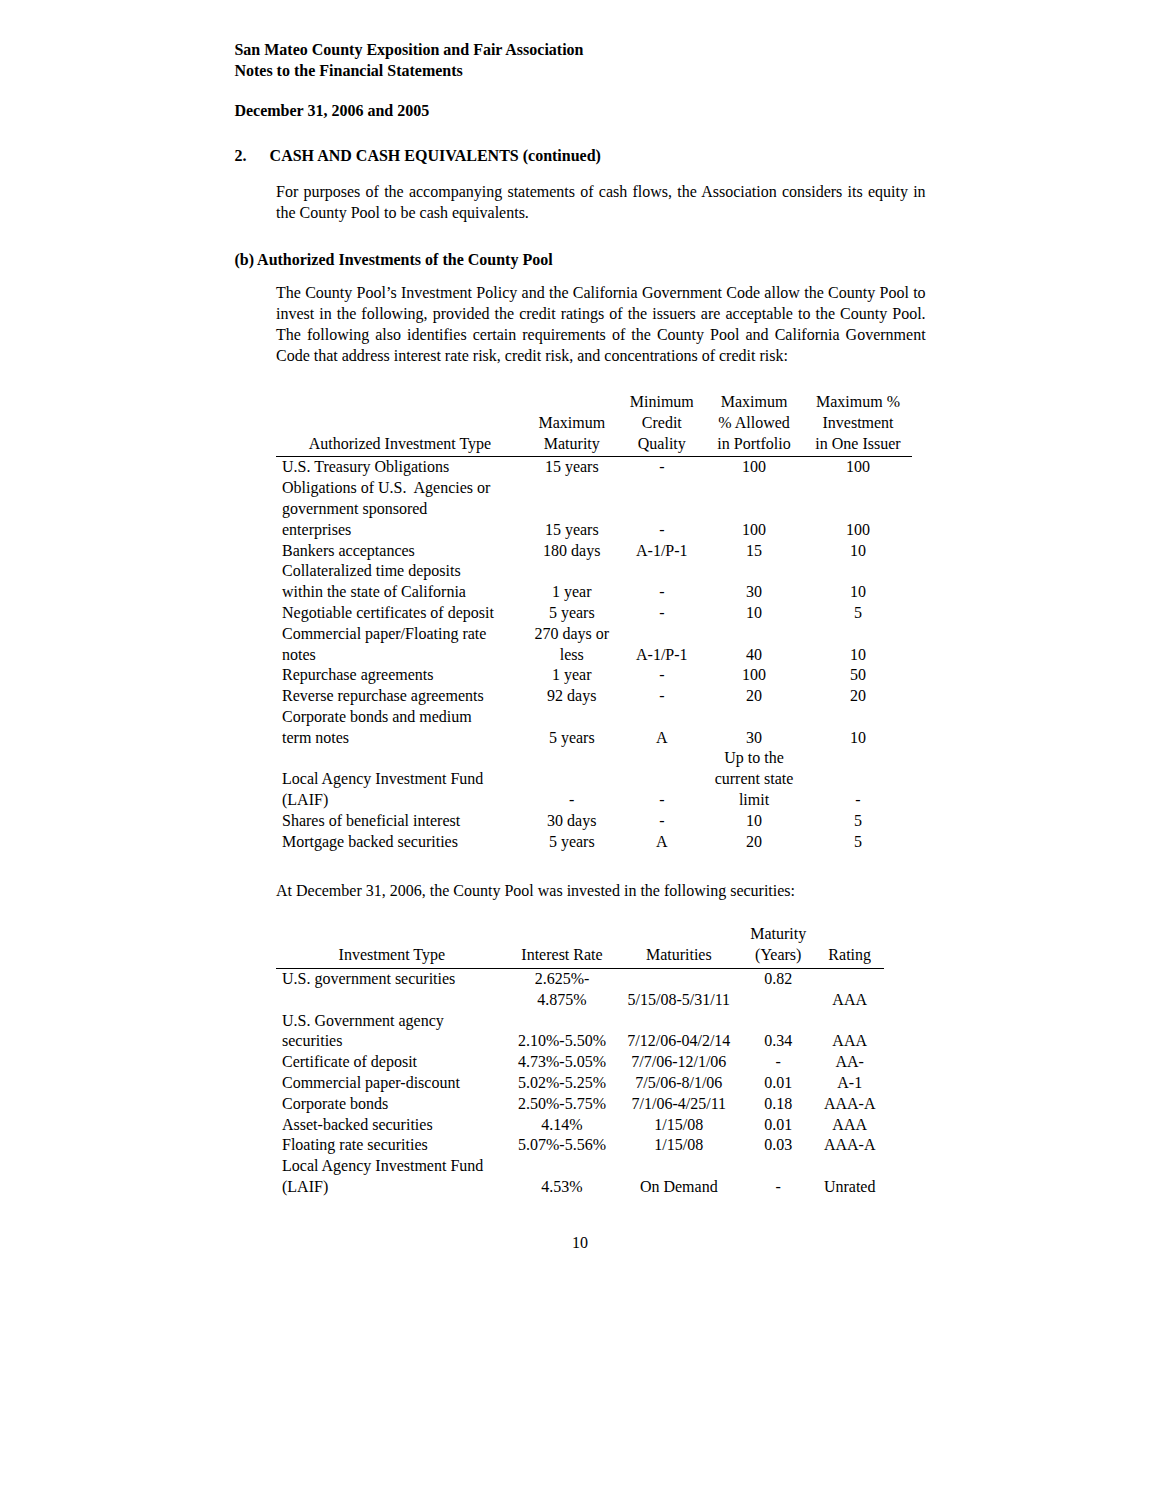San Mateo County Exposition and Fair Association
Notes to the Financial Statements
December 31, 2006 and 2005
2. CASH AND CASH EQUIVALENTS (continued)
For purposes of the accompanying statements of cash flows, the Association considers its equity in the County Pool to be cash equivalents.
(b) Authorized Investments of the County Pool
The County Pool’s Investment Policy and the California Government Code allow the County Pool to invest in the following, provided the credit ratings of the issuers are acceptable to the County Pool. The following also identifies certain requirements of the County Pool and California Government Code that address interest rate risk, credit risk, and concentrations of credit risk:
| | | Minimum | Maximum | Maximum % |
| --- | --- | --- | --- | --- |
| | Maximum | Credit | % Allowed | Investment |
| Authorized Investment Type | Maturity | Quality | in Portfolio | in One Issuer |
| U.S. Treasury Obligations | 15 years | - | 100 | 100 |
| Obligations of U.S. Agencies or | | | | |
| government sponsored | | | | |
| enterprises | 15 years | - | 100 | 100 |
| Bankers acceptances | 180 days | A-1/P-1 | 15 | 10 |
| Collateralized time deposits | | | | |
| within the state of California | 1 year | - | 30 | 10 |
| Negotiable certificates of deposit | 5 years | - | 10 | 5 |
| Commercial paper/Floating rate | 270 days or | | | |
| notes | less | A-1/P-1 | 40 | 10 |
| Repurchase agreements | 1 year | - | 100 | 50 |
| Reverse repurchase agreements | 92 days | - | 20 | 20 |
| Corporate bonds and medium | | | | |
| term notes | 5 years | A | 30 | 10 |
| | | | Up to the | |
| Local Agency Investment Fund | | | current state | |
| (LAIF) | - | - | limit | - |
| Shares of beneficial interest | 30 days | - | 10 | 5 |
| Mortgage backed securities | 5 years | A | 20 | 5 |
At December 31, 2006, the County Pool was invested in the following securities:
| | | | Maturity | |
| --- | --- | --- | --- | --- |
| Investment Type | Interest Rate | Maturities | (Years) | Rating |
| U.S. government securities | 2.625%- | | 0.82 | |
| 4.875% | 5/15/08-5/31/11 | | AAA |
| U.S. Government agency | | | | |
| securities | 2.10%-5.50% | 7/12/06-04/2/14 | 0.34 | AAA |
| Certificate of deposit | 4.73%-5.05% | 7/7/06-12/1/06 | - | AA- |
| Commercial paper-discount | 5.02%-5.25% | 7/5/06-8/1/06 | 0.01 | A-1 |
| Corporate bonds | 2.50%-5.75% | 7/1/06-4/25/11 | 0.18 | AAA-A |
| Asset-backed securities | 4.14% | 1/15/08 | 0.01 | AAA |
| Floating rate securities | 5.07%-5.56% | 1/15/08 | 0.03 | AAA-A |
| Local Agency Investment Fund | | | | |
| (LAIF) | 4.53% | On Demand | - | Unrated |
10